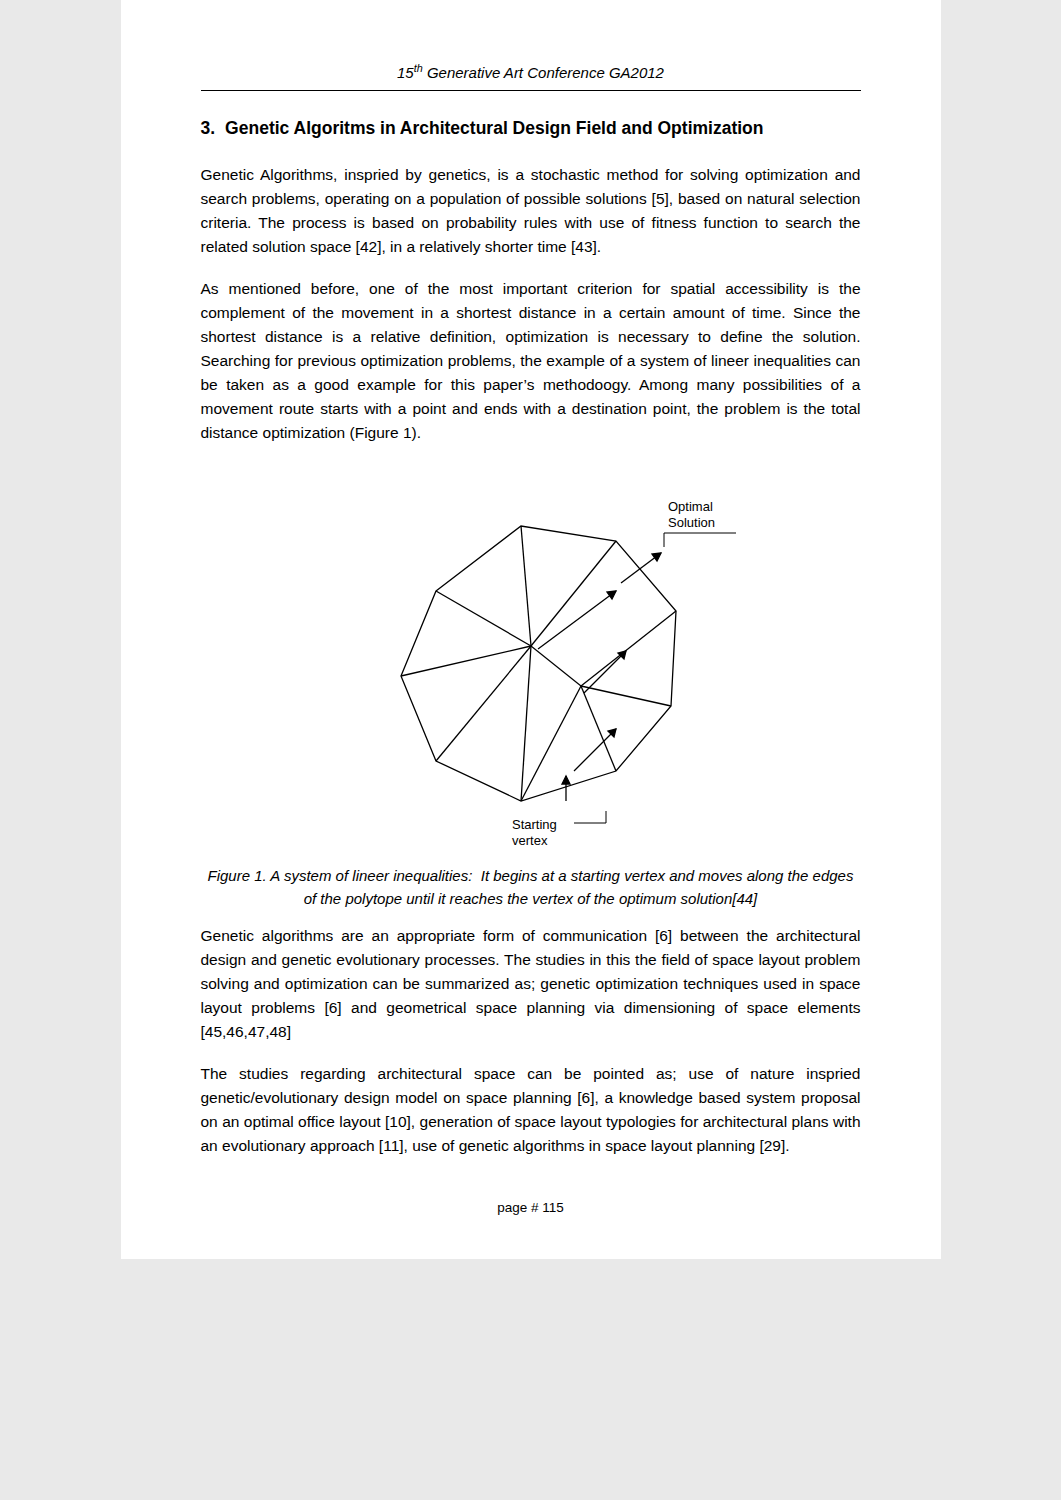15th Generative Art Conference GA2012
3. Genetic Algoritms in Architectural Design Field and Optimization
Genetic Algorithms, inspried by genetics, is a stochastic method for solving optimization and search problems, operating on a population of possible solutions [5], based on natural selection criteria. The process is based on probability rules with use of fitness function to search the related solution space [42], in a relatively shorter time [43].
As mentioned before, one of the most important criterion for spatial accessibility is the complement of the movement in a shortest distance in a certain amount of time. Since the shortest distance is a relative definition, optimization is necessary to define the solution. Searching for previous optimization problems, the example of a system of lineer inequalities can be taken as a good example for this paper’s methodoogy. Among many possibilities of a movement route starts with a point and ends with a destination point, the problem is the total distance optimization (Figure 1).
Optimal Solution Starting vertex
Figure 1. A system of lineer inequalities: It begins at a starting vertex and moves along the edges of the polytope until it reaches the vertex of the optimum solution[44]
Genetic algorithms are an appropriate form of communication [6] between the architectural design and genetic evolutionary processes. The studies in this the field of space layout problem solving and optimization can be summarized as; genetic optimization techniques used in space layout problems [6] and geometrical space planning via dimensioning of space elements [45,46,47,48]
The studies regarding architectural space can be pointed as; use of nature inspried genetic/evolutionary design model on space planning [6], a knowledge based system proposal on an optimal office layout [10], generation of space layout typologies for architectural plans with an evolutionary approach [11], use of genetic algorithms in space layout planning [29].
page # 115